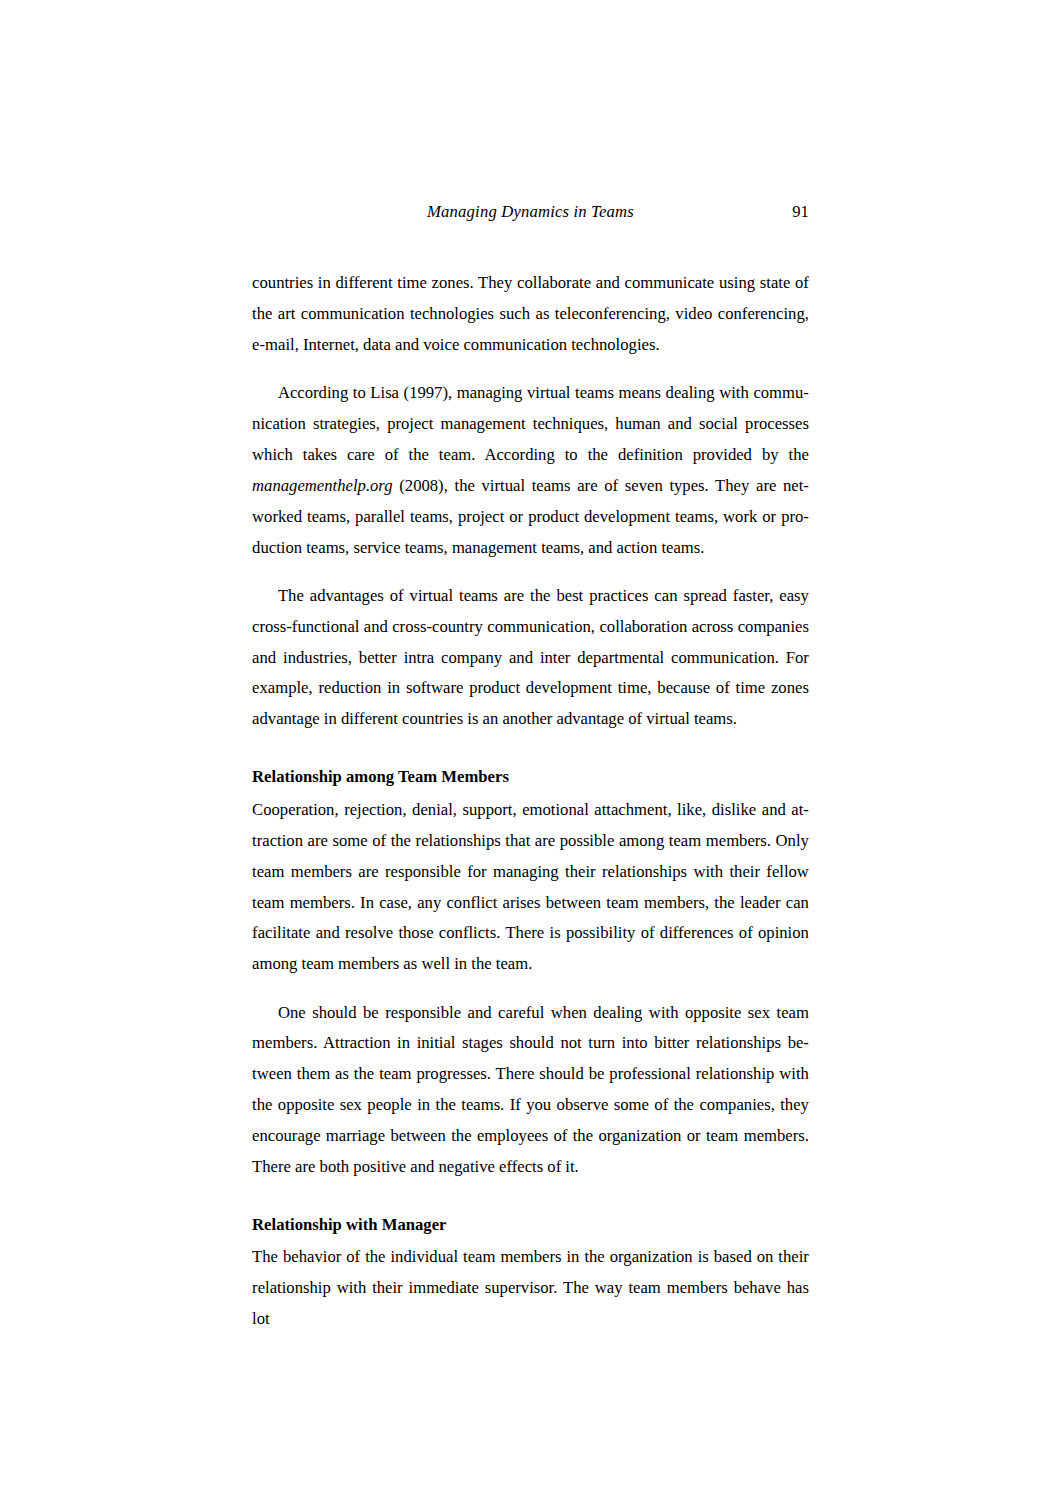Managing Dynamics in Teams 91
countries in different time zones. They collaborate and communicate using state of the art communication technologies such as teleconferencing, video conferencing, e-mail, Internet, data and voice communication technologies.
According to Lisa (1997), managing virtual teams means dealing with communication strategies, project management techniques, human and social processes which takes care of the team. According to the definition provided by the managementhelp.org (2008), the virtual teams are of seven types. They are networked teams, parallel teams, project or product development teams, work or production teams, service teams, management teams, and action teams.
The advantages of virtual teams are the best practices can spread faster, easy cross-functional and cross-country communication, collaboration across companies and industries, better intra company and inter departmental communication. For example, reduction in software product development time, because of time zones advantage in different countries is an another advantage of virtual teams.
Relationship among Team Members
Cooperation, rejection, denial, support, emotional attachment, like, dislike and attraction are some of the relationships that are possible among team members. Only team members are responsible for managing their relationships with their fellow team members. In case, any conflict arises between team members, the leader can facilitate and resolve those conflicts. There is possibility of differences of opinion among team members as well in the team.
One should be responsible and careful when dealing with opposite sex team members. Attraction in initial stages should not turn into bitter relationships between them as the team progresses. There should be professional relationship with the opposite sex people in the teams. If you observe some of the companies, they encourage marriage between the employees of the organization or team members. There are both positive and negative effects of it.
Relationship with Manager
The behavior of the individual team members in the organization is based on their relationship with their immediate supervisor. The way team members behave has lot